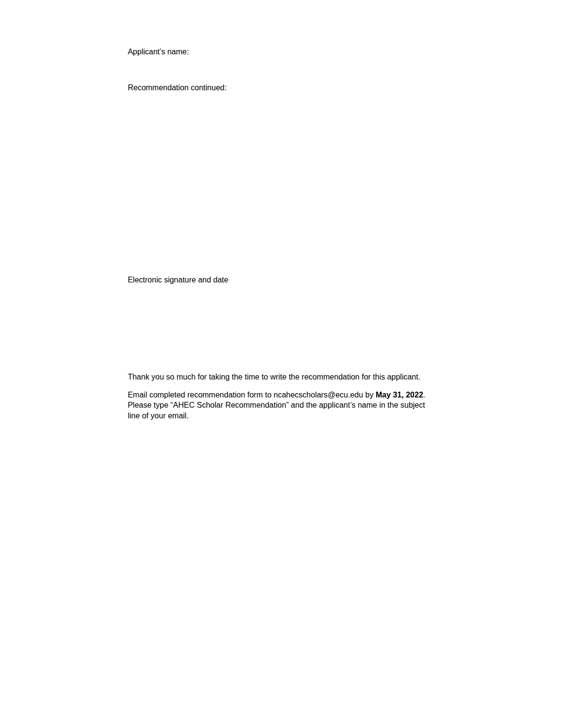Applicant’s name:
Recommendation continued:
Electronic signature and date
Thank you so much for taking the time to write the recommendation for this applicant.
Email completed recommendation form to ncahecscholars@ecu.edu by May 31, 2022. Please type “AHEC Scholar Recommendation” and the applicant’s name in the subject line of your email.